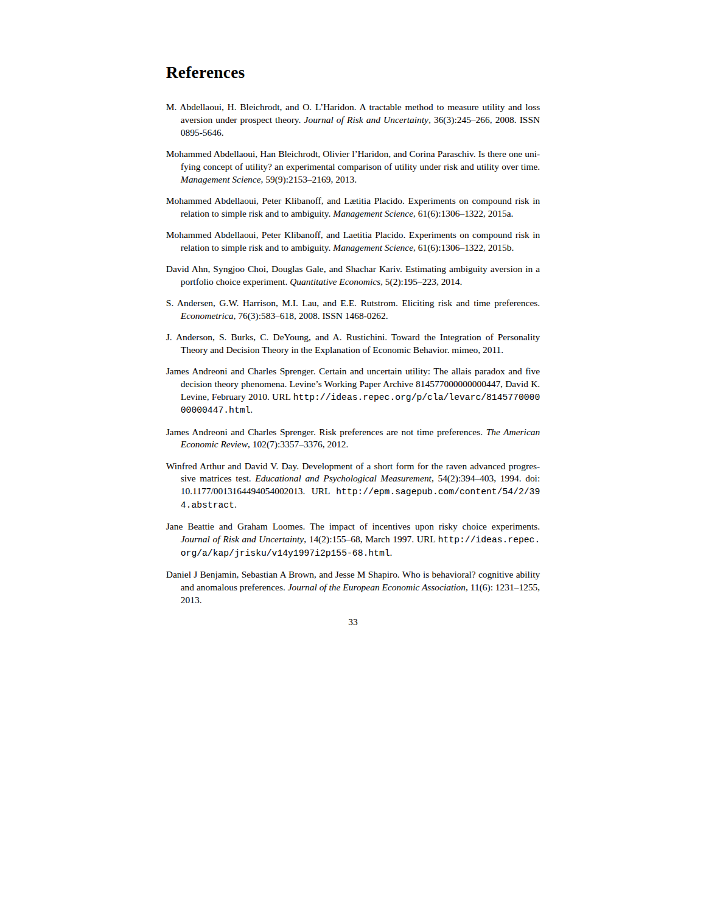References
M. Abdellaoui, H. Bleichrodt, and O. L’Haridon. A tractable method to measure utility and loss aversion under prospect theory. Journal of Risk and Uncertainty, 36(3):245–266, 2008. ISSN 0895-5646.
Mohammed Abdellaoui, Han Bleichrodt, Olivier l’Haridon, and Corina Paraschiv. Is there one unifying concept of utility? an experimental comparison of utility under risk and utility over time. Management Science, 59(9):2153–2169, 2013.
Mohammed Abdellaoui, Peter Klibanoff, and Lætitia Placido. Experiments on compound risk in relation to simple risk and to ambiguity. Management Science, 61(6):1306–1322, 2015a.
Mohammed Abdellaoui, Peter Klibanoff, and Laetitia Placido. Experiments on compound risk in relation to simple risk and to ambiguity. Management Science, 61(6):1306–1322, 2015b.
David Ahn, Syngjoo Choi, Douglas Gale, and Shachar Kariv. Estimating ambiguity aversion in a portfolio choice experiment. Quantitative Economics, 5(2):195–223, 2014.
S. Andersen, G.W. Harrison, M.I. Lau, and E.E. Rutstrom. Eliciting risk and time preferences. Econometrica, 76(3):583–618, 2008. ISSN 1468-0262.
J. Anderson, S. Burks, C. DeYoung, and A. Rustichini. Toward the Integration of Personality Theory and Decision Theory in the Explanation of Economic Behavior. mimeo, 2011.
James Andreoni and Charles Sprenger. Certain and uncertain utility: The allais paradox and five decision theory phenomena. Levine’s Working Paper Archive 814577000000000447, David K. Levine, February 2010. URL http://ideas.repec.org/p/cla/levarc/814577000000000447.html.
James Andreoni and Charles Sprenger. Risk preferences are not time preferences. The American Economic Review, 102(7):3357–3376, 2012.
Winfred Arthur and David V. Day. Development of a short form for the raven advanced progressive matrices test. Educational and Psychological Measurement, 54(2):394–403, 1994. doi: 10.1177/0013164494054002013. URL http://epm.sagepub.com/content/54/2/394.abstract.
Jane Beattie and Graham Loomes. The impact of incentives upon risky choice experiments. Journal of Risk and Uncertainty, 14(2):155–68, March 1997. URL http://ideas.repec.org/a/kap/jrisku/v14y1997i2p155-68.html.
Daniel J Benjamin, Sebastian A Brown, and Jesse M Shapiro. Who is behavioral? cognitive ability and anomalous preferences. Journal of the European Economic Association, 11(6): 1231–1255, 2013.
33